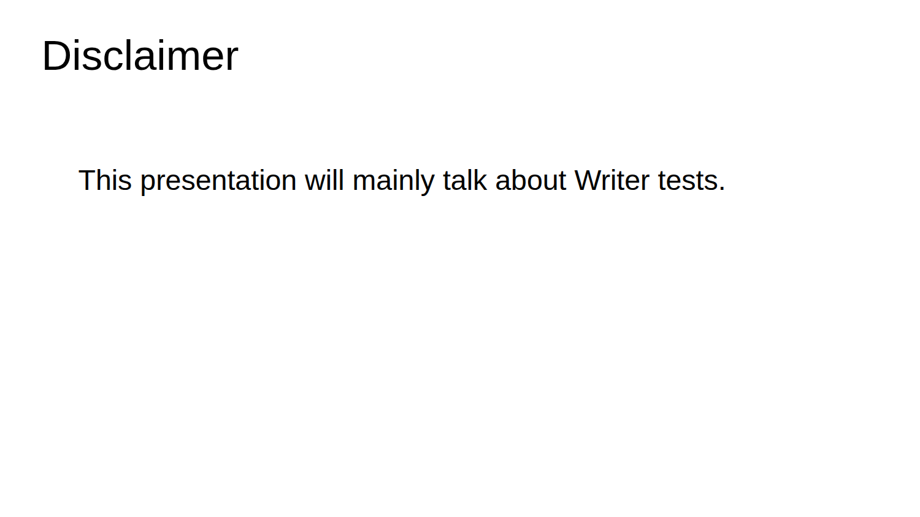Disclaimer
This presentation will mainly talk about Writer tests.